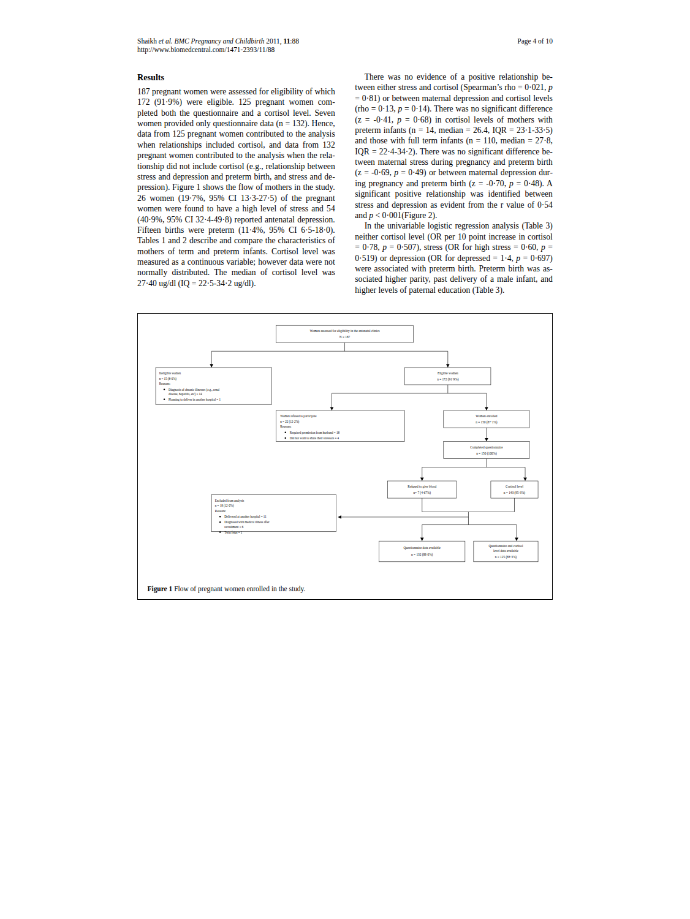Shaikh et al. BMC Pregnancy and Childbirth 2011, 11:88
http://www.biomedcentral.com/1471-2393/11/88
Page 4 of 10
Results
187 pregnant women were assessed for eligibility of which 172 (91·9%) were eligible. 125 pregnant women completed both the questionnaire and a cortisol level. Seven women provided only questionnaire data (n = 132). Hence, data from 125 pregnant women contributed to the analysis when relationships included cortisol, and data from 132 pregnant women contributed to the analysis when the relationship did not include cortisol (e.g., relationship between stress and depression and preterm birth, and stress and depression). Figure 1 shows the flow of mothers in the study. 26 women (19·7%, 95% CI 13·3-27·5) of the pregnant women were found to have a high level of stress and 54 (40·9%, 95% CI 32·4-49·8) reported antenatal depression. Fifteen births were preterm (11·4%, 95% CI 6·5-18·0). Tables 1 and 2 describe and compare the characteristics of mothers of term and preterm infants. Cortisol level was measured as a continuous variable; however data were not normally distributed. The median of cortisol level was 27·40 ug/dl (IQ = 22·5-34·2 ug/dl).
There was no evidence of a positive relationship between either stress and cortisol (Spearman’s rho = 0·021, p = 0·81) or between maternal depression and cortisol levels (rho = 0·13, p = 0·14). There was no significant difference (z = -0·41, p = 0·68) in cortisol levels of mothers with preterm infants (n = 14, median = 26.4, IQR = 23·1-33·5) and those with full term infants (n = 110, median = 27·8, IQR = 22·4-34·2). There was no significant difference between maternal stress during pregnancy and preterm birth (z = -0·69, p = 0·49) or between maternal depression during pregnancy and preterm birth (z = -0·70, p = 0·48). A significant positive relationship was identified between stress and depression as evident from the r value of 0·54 and p < 0·001(Figure 2).
In the univariable logistic regression analysis (Table 3) neither cortisol level (OR per 10 point increase in cortisol = 0·78, p = 0·507), stress (OR for high stress = 0·60, p = 0·519) or depression (OR for depressed = 1·4, p = 0·697) were associated with preterm birth. Preterm birth was associated higher parity, past delivery of a male infant, and higher levels of paternal education (Table 3).
Women assessed for eligibility in the antenatal clinics N = 187 Ineligible women n = 15 (8·0%) Reasons: Diagnosis of chronic illnesses (e.g., renal disease, hepatitis, etc) = 14 Planning to deliver in another hospital = 1 Eligible women n = 172 (91·9%) Women refused to participate n = 22 (12·2%) Reasons: Required permission from husband = 18 Did not want to share their stressors = 4 Women enrolled n = 150 (87·1%) Completed questionnaire n = 150 (100%) Refused to give blood n= 7 (4·67%) Cortisol level n = 143 (95·3%) Excluded from analysis n = 18 (12·0%) Reasons: Delivered at another hospital = 11 Diagnosed with medical illness after recruitment = 6 Twin fetus = 1 Questionnaire data available n = 132 (88·0%) Questionnaire and cortisol level data available n = 125 (83·3%)
Figure 1 Flow of pregnant women enrolled in the study.